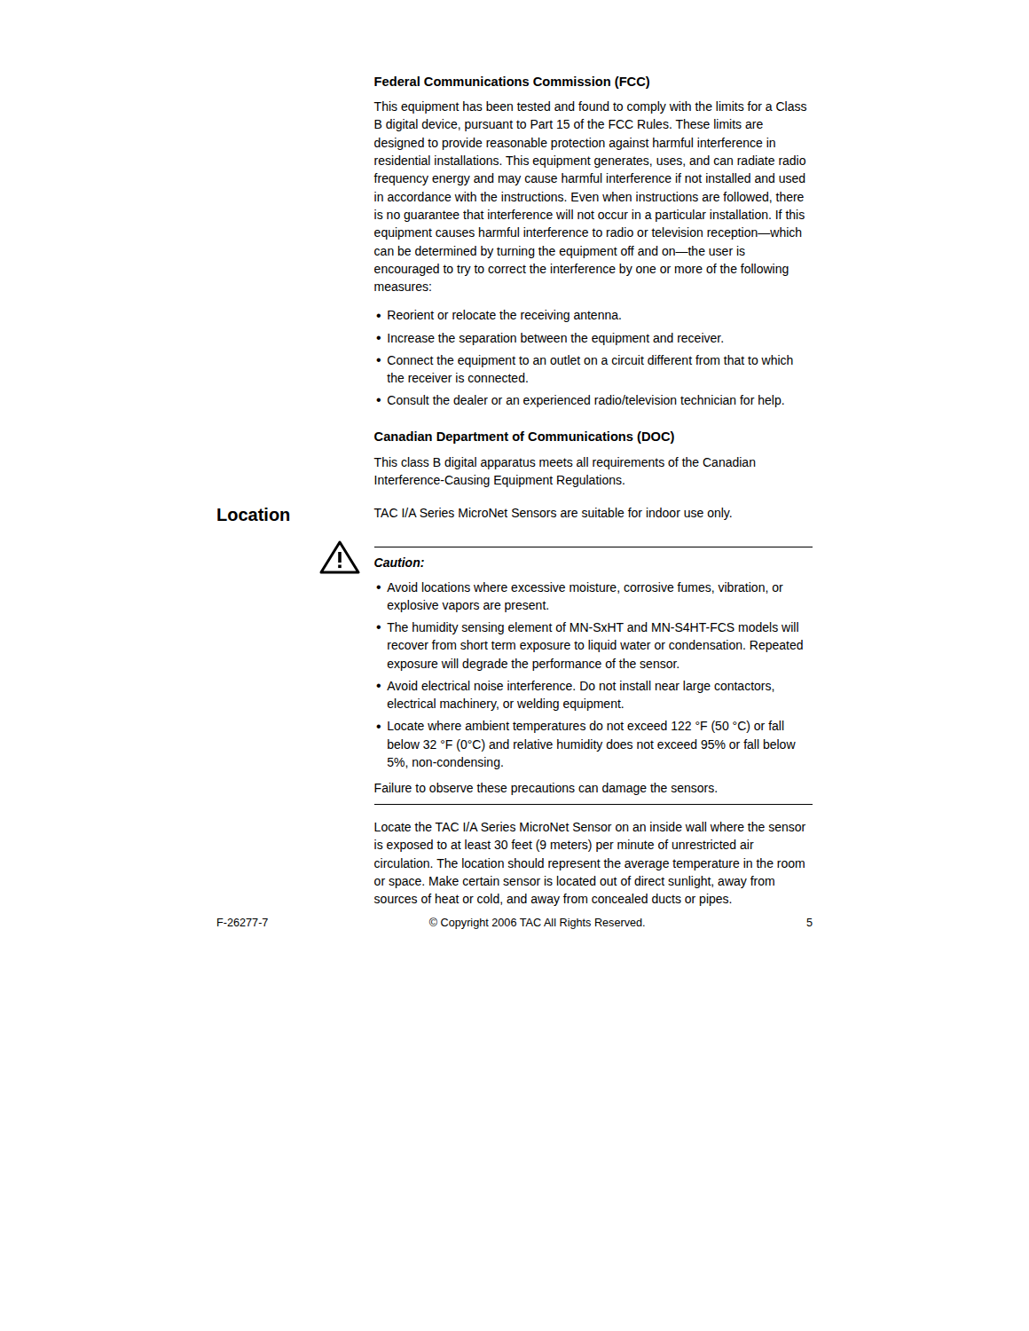Federal Communications Commission (FCC)
This equipment has been tested and found to comply with the limits for a Class B digital device, pursuant to Part 15 of the FCC Rules. These limits are designed to provide reasonable protection against harmful interference in residential installations. This equipment generates, uses, and can radiate radio frequency energy and may cause harmful interference if not installed and used in accordance with the instructions. Even when instructions are followed, there is no guarantee that interference will not occur in a particular installation. If this equipment causes harmful interference to radio or television reception—which can be determined by turning the equipment off and on—the user is encouraged to try to correct the interference by one or more of the following measures:
Reorient or relocate the receiving antenna.
Increase the separation between the equipment and receiver.
Connect the equipment to an outlet on a circuit different from that to which the receiver is connected.
Consult the dealer or an experienced radio/television technician for help.
Canadian Department of Communications (DOC)
This class B digital apparatus meets all requirements of the Canadian Interference-Causing Equipment Regulations.
Location
TAC I/A Series MicroNet Sensors are suitable for indoor use only.
Caution:
Avoid locations where excessive moisture, corrosive fumes, vibration, or explosive vapors are present.
The humidity sensing element of MN-SxHT and MN-S4HT-FCS models will recover from short term exposure to liquid water or condensation. Repeated exposure will degrade the performance of the sensor.
Avoid electrical noise interference. Do not install near large contactors, electrical machinery, or welding equipment.
Locate where ambient temperatures do not exceed 122 °F (50 °C) or fall below 32 °F (0°C) and relative humidity does not exceed 95% or fall below 5%, non-condensing.
Failure to observe these precautions can damage the sensors.
Locate the TAC I/A Series MicroNet Sensor on an inside wall where the sensor is exposed to at least 30 feet (9 meters) per minute of unrestricted air circulation. The location should represent the average temperature in the room or space. Make certain sensor is located out of direct sunlight, away from sources of heat or cold, and away from concealed ducts or pipes.
F-26277-7
© Copyright 2006 TAC All Rights Reserved.
5